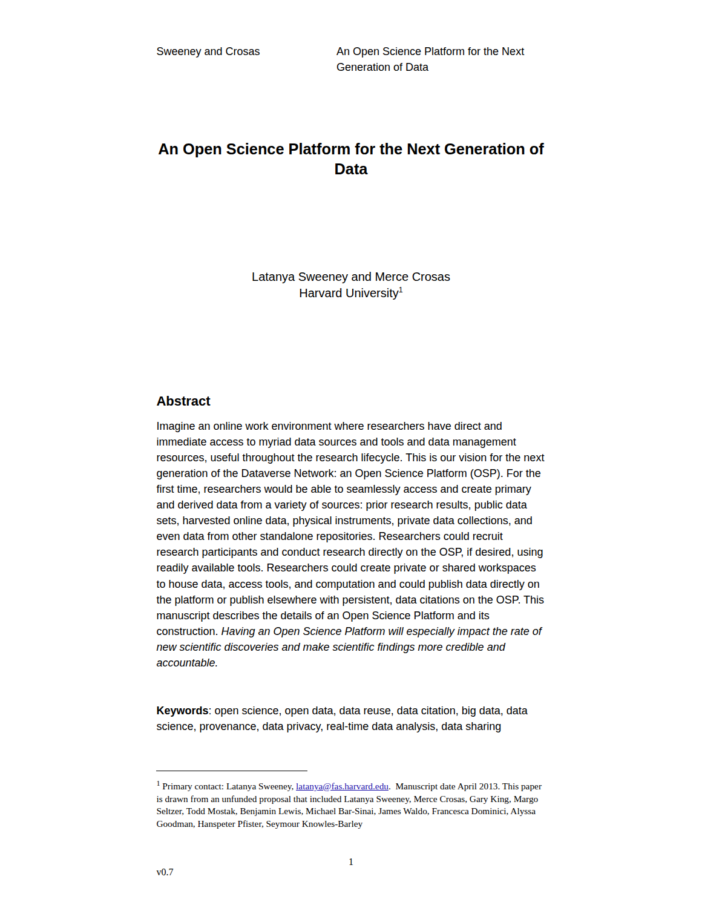Sweeney and Crosas
An Open Science Platform for the Next Generation of Data
An Open Science Platform for the Next Generation of Data
Latanya Sweeney and Merce Crosas Harvard University1
Abstract
Imagine an online work environment where researchers have direct and immediate access to myriad data sources and tools and data management resources, useful throughout the research lifecycle. This is our vision for the next generation of the Dataverse Network: an Open Science Platform (OSP). For the first time, researchers would be able to seamlessly access and create primary and derived data from a variety of sources: prior research results, public data sets, harvested online data, physical instruments, private data collections, and even data from other standalone repositories. Researchers could recruit research participants and conduct research directly on the OSP, if desired, using readily available tools. Researchers could create private or shared workspaces to house data, access tools, and computation and could publish data directly on the platform or publish elsewhere with persistent, data citations on the OSP. This manuscript describes the details of an Open Science Platform and its construction. Having an Open Science Platform will especially impact the rate of new scientific discoveries and make scientific findings more credible and accountable.
Keywords: open science, open data, data reuse, data citation, big data, data science, provenance, data privacy, real-time data analysis, data sharing
1 Primary contact: Latanya Sweeney, latanya@fas.harvard.edu. Manuscript date April 2013. This paper is drawn from an unfunded proposal that included Latanya Sweeney, Merce Crosas, Gary King, Margo Seltzer, Todd Mostak, Benjamin Lewis, Michael Bar-Sinai, James Waldo, Francesca Dominici, Alyssa Goodman, Hanspeter Pfister, Seymour Knowles-Barley
1
v0.7